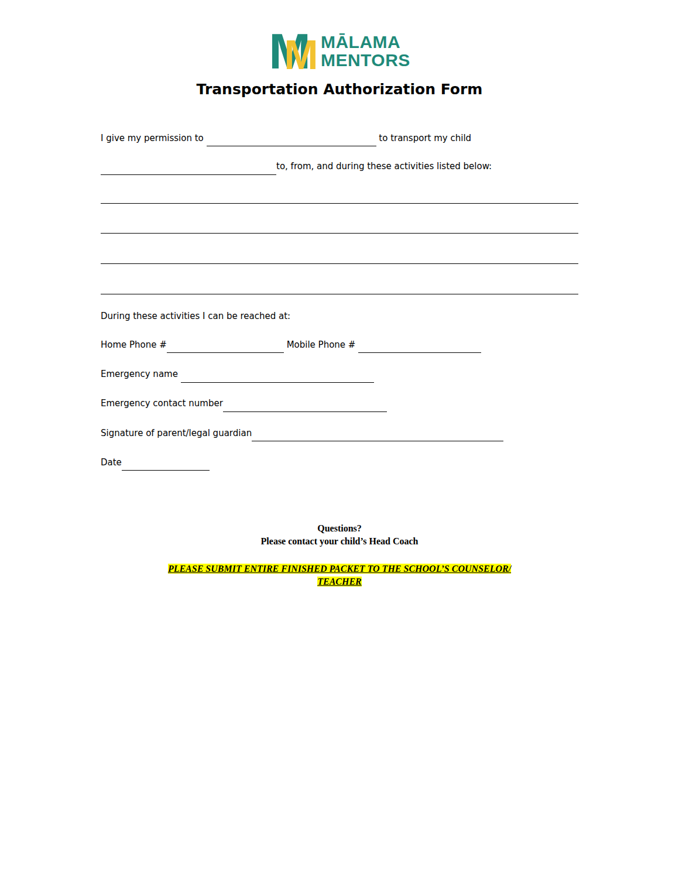M M MĀLAMA
MENTORS
Transportation Authorization Form
I give my permission to to transport my child
to, from, and during these activities listed below:
During these activities I can be reached at:
Home Phone # Mobile Phone #
Emergency name
Emergency contact number
Signature of parent/legal guardian
Date
Questions?
Please contact your child’s Head Coach
PLEASE SUBMIT ENTIRE FINISHED PACKET TO THE SCHOOL’S COUNSELOR/
TEACHER